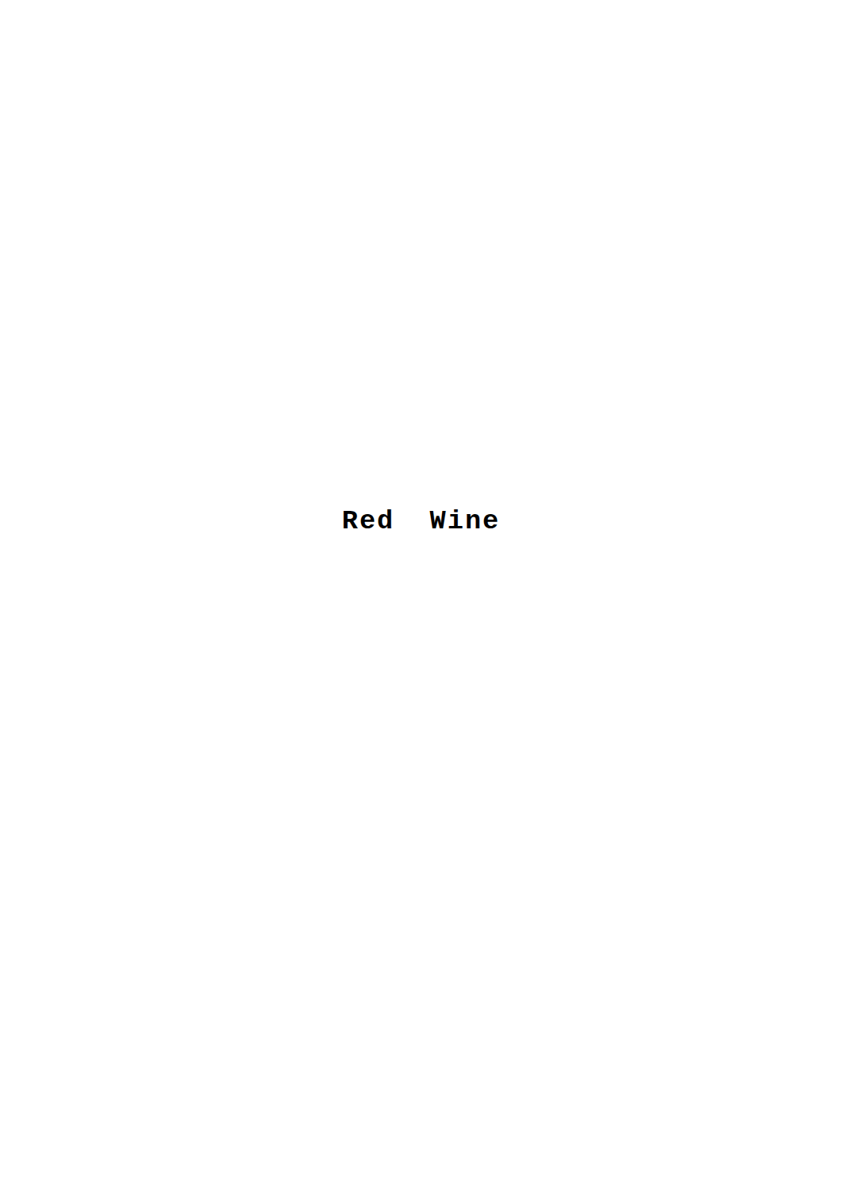Red Wine